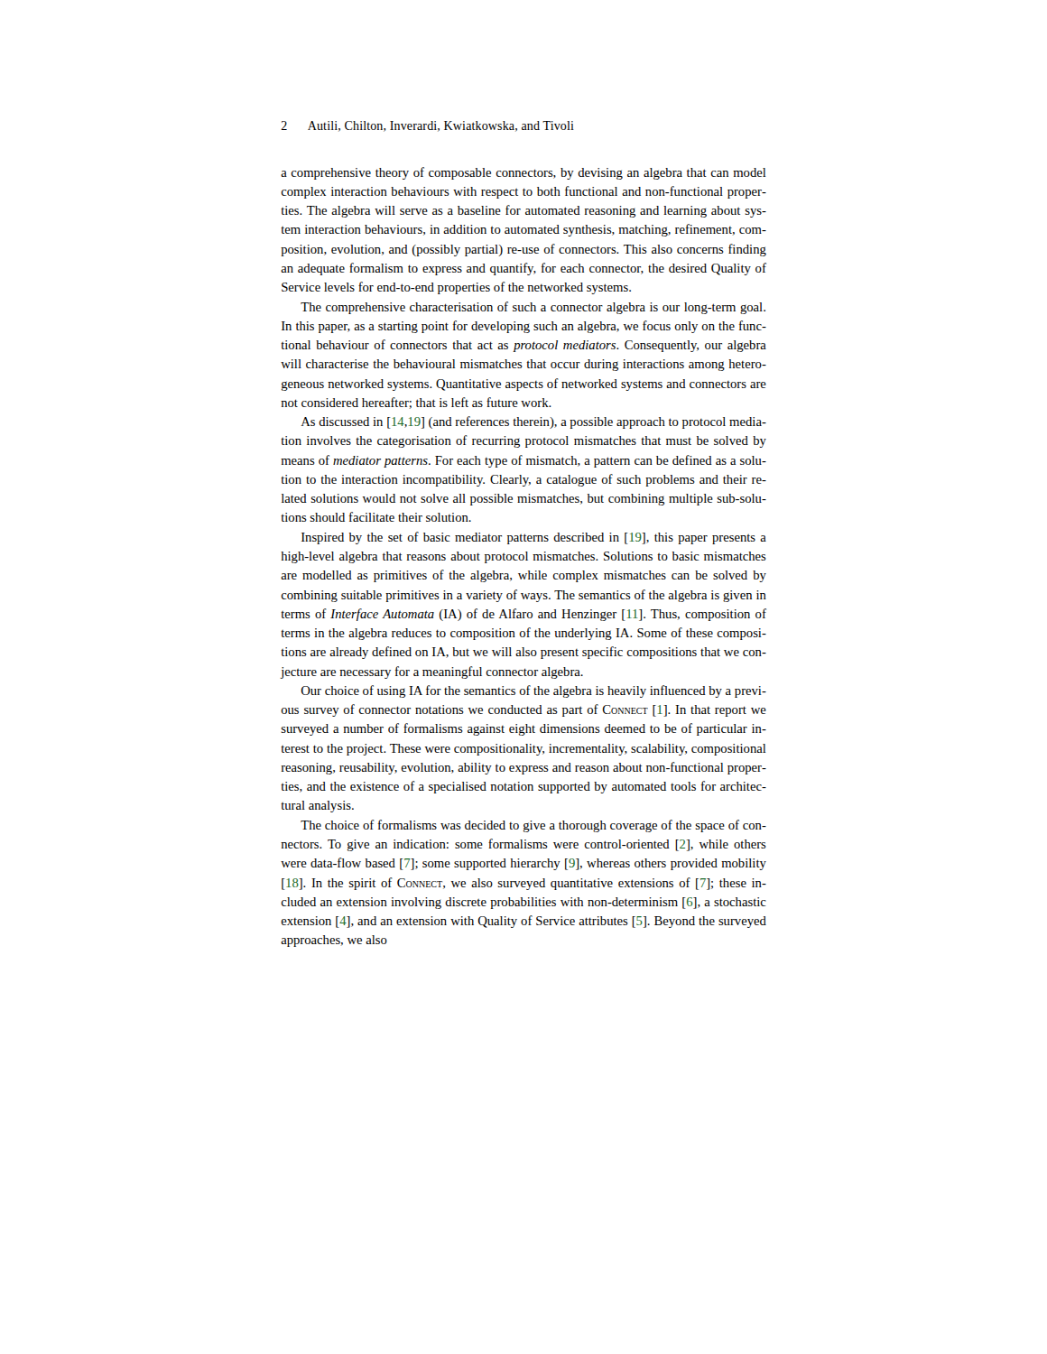2 Autili, Chilton, Inverardi, Kwiatkowska, and Tivoli
a comprehensive theory of composable connectors, by devising an algebra that can model complex interaction behaviours with respect to both functional and non-functional properties. The algebra will serve as a baseline for automated reasoning and learning about system interaction behaviours, in addition to automated synthesis, matching, refinement, composition, evolution, and (possibly partial) re-use of connectors. This also concerns finding an adequate formalism to express and quantify, for each connector, the desired Quality of Service levels for end-to-end properties of the networked systems.
The comprehensive characterisation of such a connector algebra is our long-term goal. In this paper, as a starting point for developing such an algebra, we focus only on the functional behaviour of connectors that act as protocol mediators. Consequently, our algebra will characterise the behavioural mismatches that occur during interactions among heterogeneous networked systems. Quantitative aspects of networked systems and connectors are not considered hereafter; that is left as future work.
As discussed in [14,19] (and references therein), a possible approach to protocol mediation involves the categorisation of recurring protocol mismatches that must be solved by means of mediator patterns. For each type of mismatch, a pattern can be defined as a solution to the interaction incompatibility. Clearly, a catalogue of such problems and their related solutions would not solve all possible mismatches, but combining multiple sub-solutions should facilitate their solution.
Inspired by the set of basic mediator patterns described in [19], this paper presents a high-level algebra that reasons about protocol mismatches. Solutions to basic mismatches are modelled as primitives of the algebra, while complex mismatches can be solved by combining suitable primitives in a variety of ways. The semantics of the algebra is given in terms of Interface Automata (IA) of de Alfaro and Henzinger [11]. Thus, composition of terms in the algebra reduces to composition of the underlying IA. Some of these compositions are already defined on IA, but we will also present specific compositions that we conjecture are necessary for a meaningful connector algebra.
Our choice of using IA for the semantics of the algebra is heavily influenced by a previous survey of connector notations we conducted as part of Connect [1]. In that report we surveyed a number of formalisms against eight dimensions deemed to be of particular interest to the project. These were compositionality, incrementality, scalability, compositional reasoning, reusability, evolution, ability to express and reason about non-functional properties, and the existence of a specialised notation supported by automated tools for architectural analysis.
The choice of formalisms was decided to give a thorough coverage of the space of connectors. To give an indication: some formalisms were control-oriented [2], while others were data-flow based [7]; some supported hierarchy [9], whereas others provided mobility [18]. In the spirit of Connect, we also surveyed quantitative extensions of [7]; these included an extension involving discrete probabilities with non-determinism [6], a stochastic extension [4], and an extension with Quality of Service attributes [5]. Beyond the surveyed approaches, we also